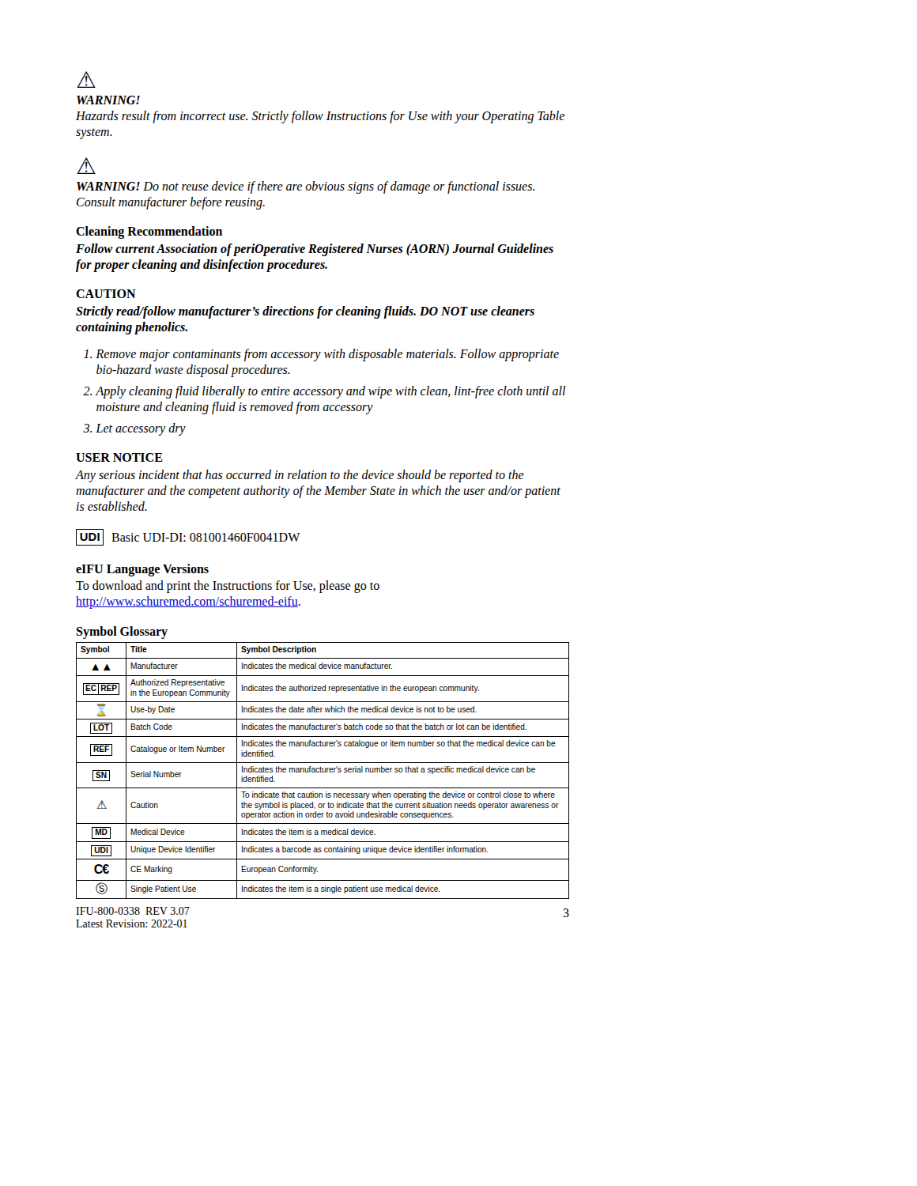⚠
WARNING!
Hazards result from incorrect use. Strictly follow Instructions for Use with your Operating Table system.
⚠
WARNING! Do not reuse device if there are obvious signs of damage or functional issues. Consult manufacturer before reusing.
Cleaning Recommendation
Follow current Association of periOperative Registered Nurses (AORN) Journal Guidelines for proper cleaning and disinfection procedures.
CAUTION
Strictly read/follow manufacturer’s directions for cleaning fluids. DO NOT use cleaners containing phenolics.
Remove major contaminants from accessory with disposable materials. Follow appropriate bio-hazard waste disposal procedures.
Apply cleaning fluid liberally to entire accessory and wipe with clean, lint-free cloth until all moisture and cleaning fluid is removed from accessory
Let accessory dry
USER NOTICE
Any serious incident that has occurred in relation to the device should be reported to the manufacturer and the competent authority of the Member State in which the user and/or patient is established.
UDI Basic UDI-DI: 081001460F0041DW
eIFU Language Versions
To download and print the Instructions for Use, please go to http://www.schuremed.com/schuremed-eifu.
Symbol Glossary
| Symbol | Title | Symbol Description |
| --- | --- | --- |
| ▲▲ | Manufacturer | Indicates the medical device manufacturer. |
| EC REP | Authorized Representative in the European Community | Indicates the authorized representative in the european community. |
| ⌛ | Use-by Date | Indicates the date after which the medical device is not to be used. |
| LOT | Batch Code | Indicates the manufacturer's batch code so that the batch or lot can be identified. |
| REF | Catalogue or Item Number | Indicates the manufacturer's catalogue or item number so that the medical device can be identified. |
| SN | Serial Number | Indicates the manufacturer's serial number so that a specific medical device can be identified. |
| ⚠ | Caution | To indicate that caution is necessary when operating the device or control close to where the symbol is placed, or to indicate that the current situation needs operator awareness or operator action in order to avoid undesirable consequences. |
| MD | Medical Device | Indicates the item is a medical device. |
| UDI | Unique Device Identifier | Indicates a barcode as containing unique device identifier information. |
| C€ | CE Marking | European Conformity. |
| Ⓢ | Single Patient Use | Indicates the item is a single patient use medical device. |
IFU-800-0338 REV 3.07
Latest Revision: 2022-01
3